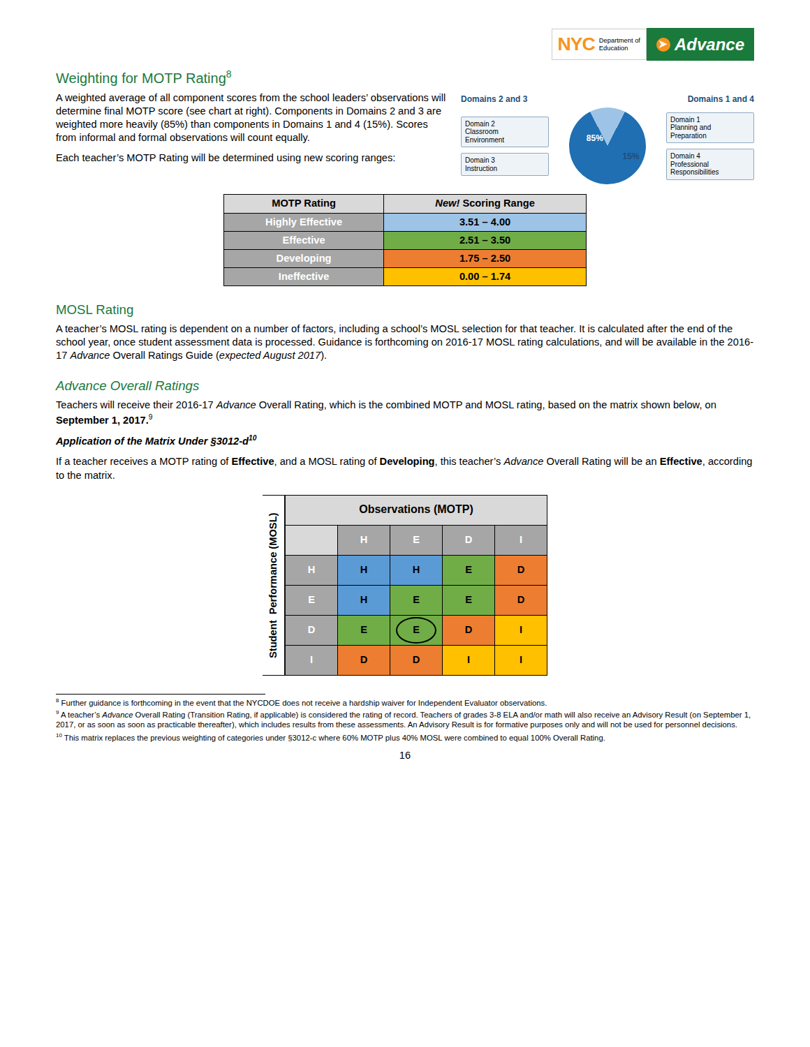NYC Department of
Education
➤Advance
Weighting for MOTP Rating8
A weighted average of all component scores from the school leaders’ observations will determine final MOTP score (see chart at right). Components in Domains 2 and 3 are weighted more heavily (85%) than components in Domains 1 and 4 (15%). Scores from informal and formal observations will count equally.
Each teacher’s MOTP Rating will be determined using new scoring ranges:
Domains 2 and 3 Domains 1 and 4
Domain 2
Classroom
Environment
Domain 3
Instruction
85% 15%
Domain 1
Planning and
Preparation
Domain 4
Professional
Responsibilities
| MOTP Rating | New! Scoring Range |
| --- | --- |
| Highly Effective | 3.51 – 4.00 |
| Effective | 2.51 – 3.50 |
| Developing | 1.75 – 2.50 |
| Ineffective | 0.00 – 1.74 |
MOSL Rating
A teacher’s MOSL rating is dependent on a number of factors, including a school’s MOSL selection for that teacher. It is calculated after the end of the school year, once student assessment data is processed. Guidance is forthcoming on 2016-17 MOSL rating calculations, and will be available in the 2016-17 Advance Overall Ratings Guide (expected August 2017).
Advance Overall Ratings
Teachers will receive their 2016-17 Advance Overall Rating, which is the combined MOTP and MOSL rating, based on the matrix shown below, on September 1, 2017.9
Application of the Matrix Under §3012-d10
If a teacher receives a MOTP rating of Effective, and a MOSL rating of Developing, this teacher’s Advance Overall Rating will be an Effective, according to the matrix.
Student Performance (MOSL)
| Observations (MOTP) |
| --- |
| | H | E | D | I |
| H | H | H | E | D |
| E | H | E | E | D |
| D | E | E | D | I |
| I | D | D | I | I |
8 Further guidance is forthcoming in the event that the NYCDOE does not receive a hardship waiver for Independent Evaluator observations.
9 A teacher’s Advance Overall Rating (Transition Rating, if applicable) is considered the rating of record. Teachers of grades 3-8 ELA and/or math will also receive an Advisory Result (on September 1, 2017, or as soon as soon as practicable thereafter), which includes results from these assessments. An Advisory Result is for formative purposes only and will not be used for personnel decisions.
10 This matrix replaces the previous weighting of categories under §3012-c where 60% MOTP plus 40% MOSL were combined to equal 100% Overall Rating.
16